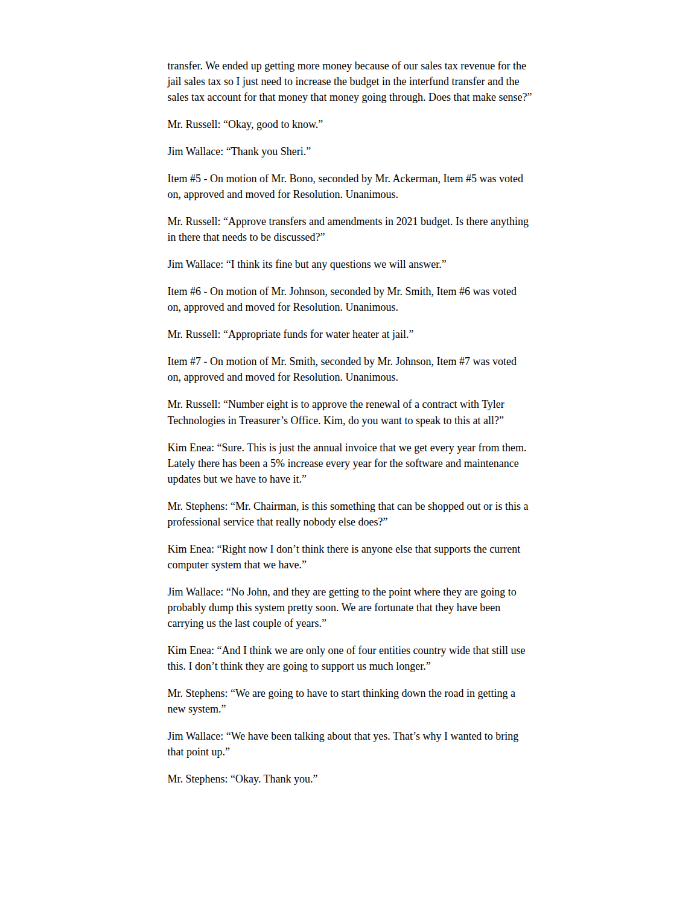transfer. We ended up getting more money because of our sales tax revenue for the jail sales tax so I just need to increase the budget in the interfund transfer and the sales tax account for that money that money going through. Does that make sense?”
Mr. Russell: “Okay, good to know.”
Jim Wallace: “Thank you Sheri.”
Item #5 - On motion of Mr. Bono, seconded by Mr. Ackerman, Item #5 was voted on, approved and moved for Resolution. Unanimous.
Mr. Russell: “Approve transfers and amendments in 2021 budget. Is there anything in there that needs to be discussed?”
Jim Wallace: “I think its fine but any questions we will answer.”
Item #6 - On motion of Mr. Johnson, seconded by Mr. Smith, Item #6 was voted on, approved and moved for Resolution. Unanimous.
Mr. Russell: “Appropriate funds for water heater at jail.”
Item #7 - On motion of Mr. Smith, seconded by Mr. Johnson, Item #7 was voted on, approved and moved for Resolution. Unanimous.
Mr. Russell: “Number eight is to approve the renewal of a contract with Tyler Technologies in Treasurer’s Office. Kim, do you want to speak to this at all?”
Kim Enea: “Sure. This is just the annual invoice that we get every year from them. Lately there has been a 5% increase every year for the software and maintenance updates but we have to have it.”
Mr. Stephens: “Mr. Chairman, is this something that can be shopped out or is this a professional service that really nobody else does?”
Kim Enea: “Right now I don’t think there is anyone else that supports the current computer system that we have.”
Jim Wallace: “No John, and they are getting to the point where they are going to probably dump this system pretty soon. We are fortunate that they have been carrying us the last couple of years.”
Kim Enea: “And I think we are only one of four entities country wide that still use this. I don’t think they are going to support us much longer.”
Mr. Stephens: “We are going to have to start thinking down the road in getting a new system.”
Jim Wallace: “We have been talking about that yes. That’s why I wanted to bring that point up.”
Mr. Stephens: “Okay. Thank you.”